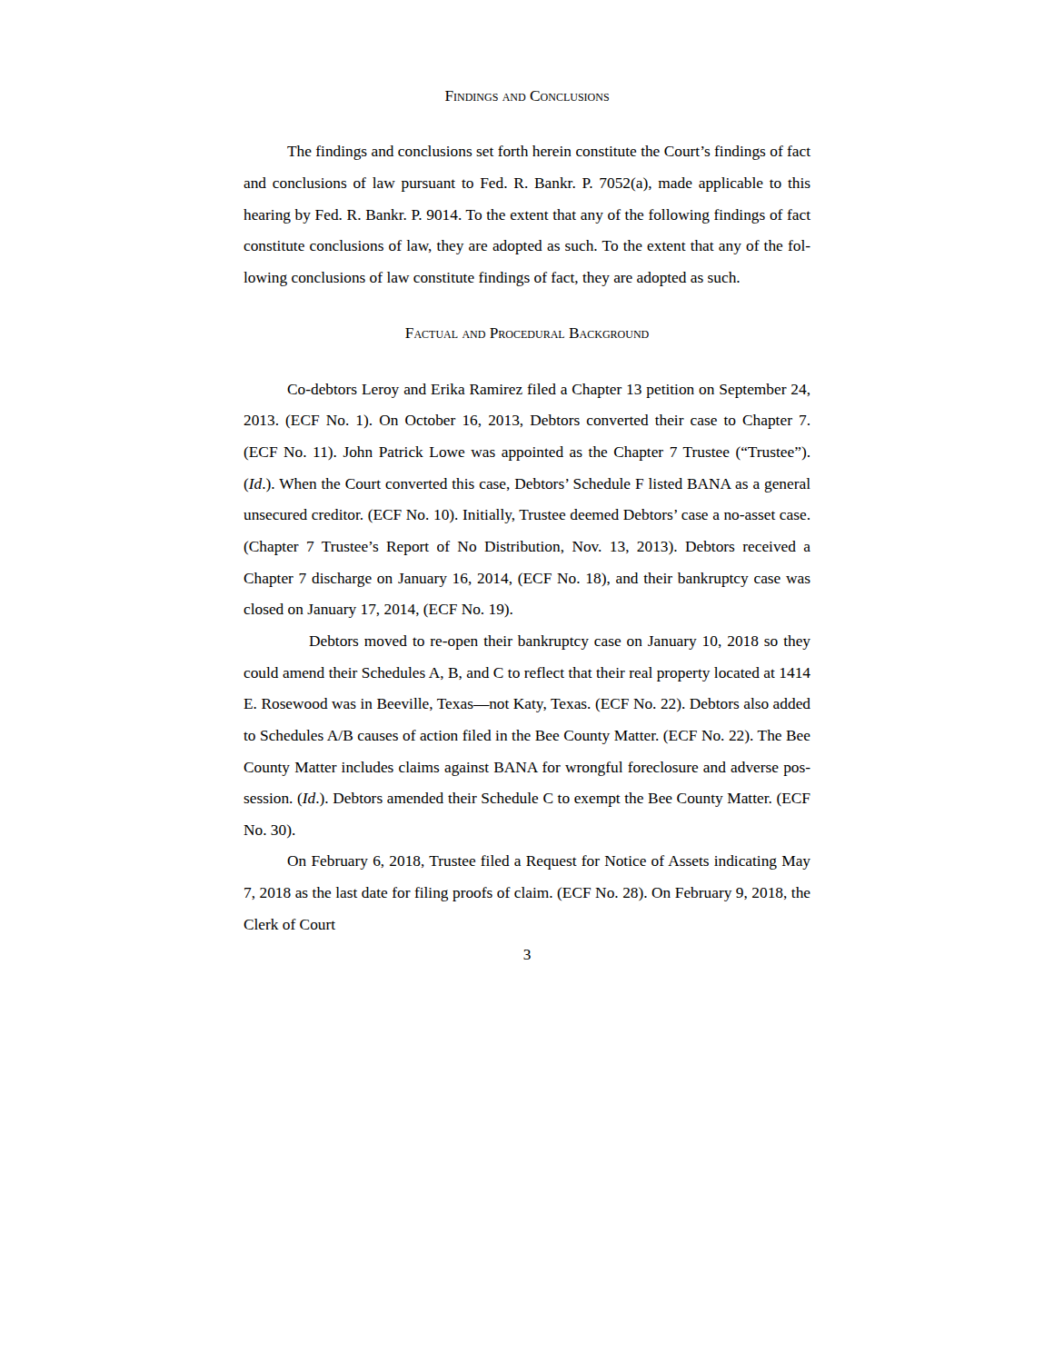Findings and Conclusions
The findings and conclusions set forth herein constitute the Court’s findings of fact and conclusions of law pursuant to Fed. R. Bankr. P. 7052(a), made applicable to this hearing by Fed. R. Bankr. P. 9014. To the extent that any of the following findings of fact constitute conclusions of law, they are adopted as such. To the extent that any of the following conclusions of law constitute findings of fact, they are adopted as such.
Factual and Procedural Background
Co-debtors Leroy and Erika Ramirez filed a Chapter 13 petition on September 24, 2013. (ECF No. 1). On October 16, 2013, Debtors converted their case to Chapter 7. (ECF No. 11). John Patrick Lowe was appointed as the Chapter 7 Trustee (“Trustee”). (Id.). When the Court converted this case, Debtors’ Schedule F listed BANA as a general unsecured creditor. (ECF No. 10). Initially, Trustee deemed Debtors’ case a no-asset case. (Chapter 7 Trustee’s Report of No Distribution, Nov. 13, 2013). Debtors received a Chapter 7 discharge on January 16, 2014, (ECF No. 18), and their bankruptcy case was closed on January 17, 2014, (ECF No. 19).
Debtors moved to re-open their bankruptcy case on January 10, 2018 so they could amend their Schedules A, B, and C to reflect that their real property located at 1414 E. Rosewood was in Beeville, Texas—not Katy, Texas. (ECF No. 22). Debtors also added to Schedules A/B causes of action filed in the Bee County Matter. (ECF No. 22). The Bee County Matter includes claims against BANA for wrongful foreclosure and adverse possession. (Id.). Debtors amended their Schedule C to exempt the Bee County Matter. (ECF No. 30).
On February 6, 2018, Trustee filed a Request for Notice of Assets indicating May 7, 2018 as the last date for filing proofs of claim. (ECF No. 28). On February 9, 2018, the Clerk of Court
3